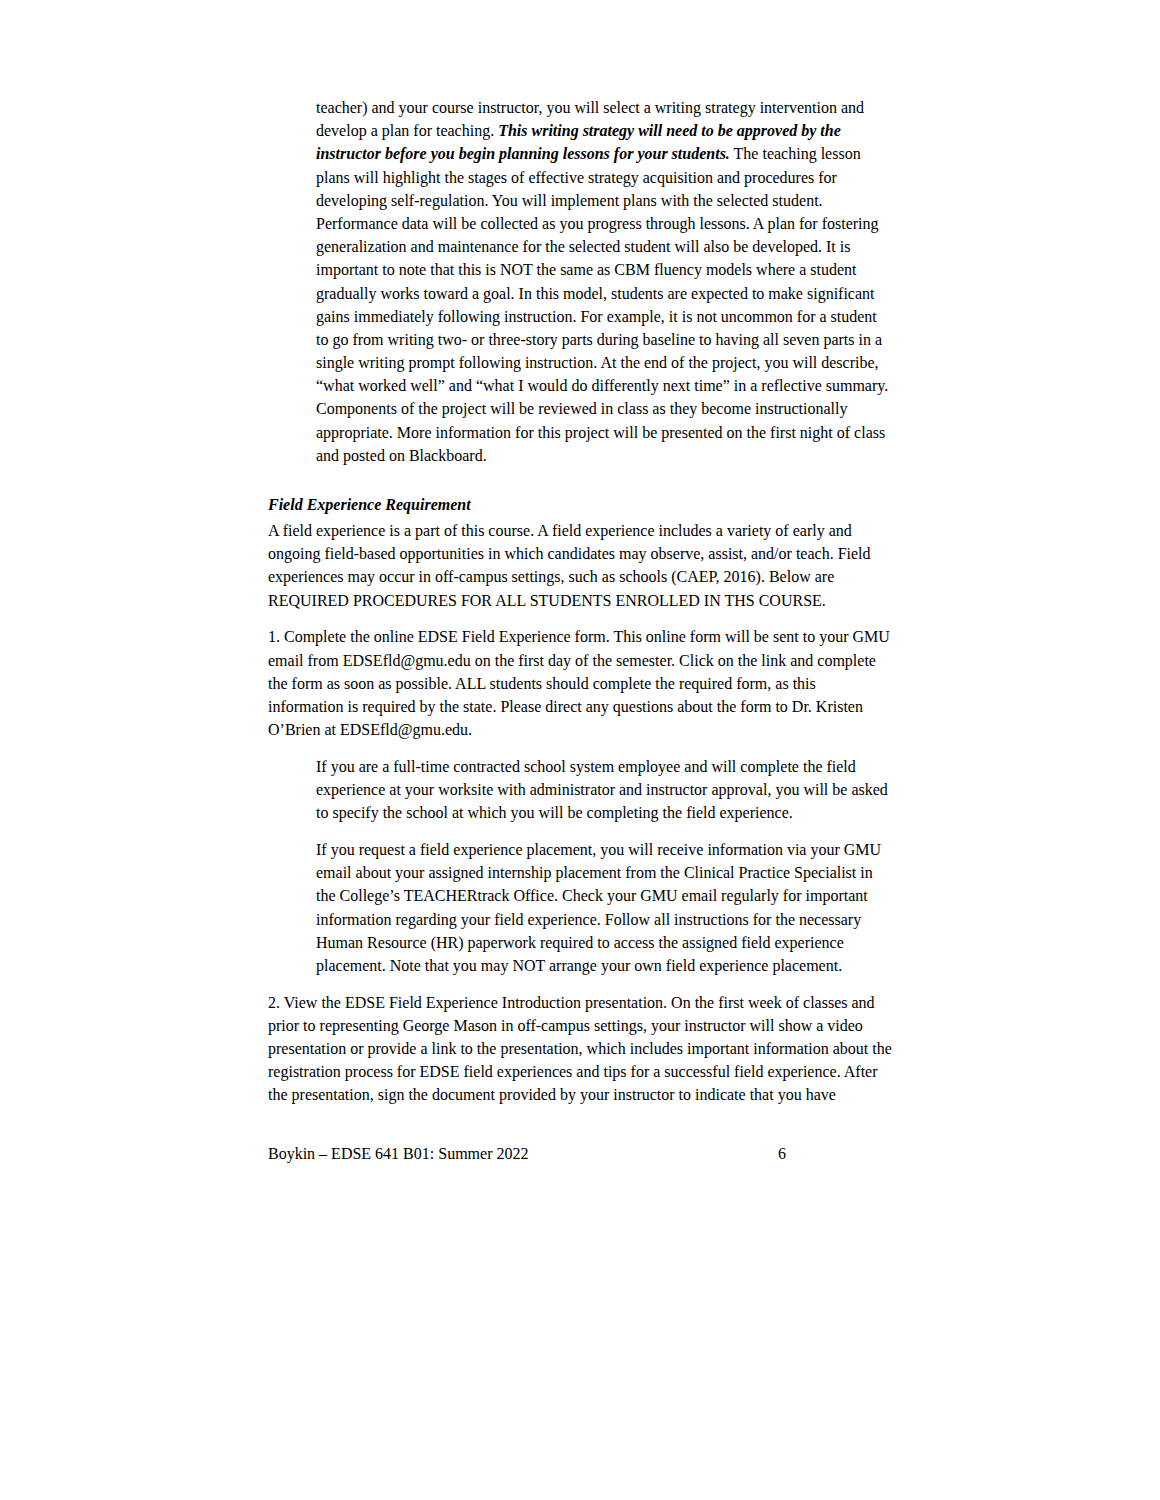teacher) and your course instructor, you will select a writing strategy intervention and develop a plan for teaching. This writing strategy will need to be approved by the instructor before you begin planning lessons for your students. The teaching lesson plans will highlight the stages of effective strategy acquisition and procedures for developing self-regulation. You will implement plans with the selected student. Performance data will be collected as you progress through lessons. A plan for fostering generalization and maintenance for the selected student will also be developed. It is important to note that this is NOT the same as CBM fluency models where a student gradually works toward a goal. In this model, students are expected to make significant gains immediately following instruction. For example, it is not uncommon for a student to go from writing two- or three-story parts during baseline to having all seven parts in a single writing prompt following instruction. At the end of the project, you will describe, “what worked well” and “what I would do differently next time” in a reflective summary. Components of the project will be reviewed in class as they become instructionally appropriate. More information for this project will be presented on the first night of class and posted on Blackboard.
Field Experience Requirement
A field experience is a part of this course. A field experience includes a variety of early and ongoing field-based opportunities in which candidates may observe, assist, and/or teach. Field experiences may occur in off-campus settings, such as schools (CAEP, 2016). Below are REQUIRED PROCEDURES FOR ALL STUDENTS ENROLLED IN THS COURSE.
1. Complete the online EDSE Field Experience form. This online form will be sent to your GMU email from EDSEfld@gmu.edu on the first day of the semester. Click on the link and complete the form as soon as possible. ALL students should complete the required form, as this information is required by the state. Please direct any questions about the form to Dr. Kristen O’Brien at EDSEfld@gmu.edu.
If you are a full-time contracted school system employee and will complete the field experience at your worksite with administrator and instructor approval, you will be asked to specify the school at which you will be completing the field experience.
If you request a field experience placement, you will receive information via your GMU email about your assigned internship placement from the Clinical Practice Specialist in the College’s TEACHERtrack Office. Check your GMU email regularly for important information regarding your field experience. Follow all instructions for the necessary Human Resource (HR) paperwork required to access the assigned field experience placement. Note that you may NOT arrange your own field experience placement.
2. View the EDSE Field Experience Introduction presentation. On the first week of classes and prior to representing George Mason in off-campus settings, your instructor will show a video presentation or provide a link to the presentation, which includes important information about the registration process for EDSE field experiences and tips for a successful field experience. After the presentation, sign the document provided by your instructor to indicate that you have
Boykin – EDSE 641 B01: Summer 2022 6